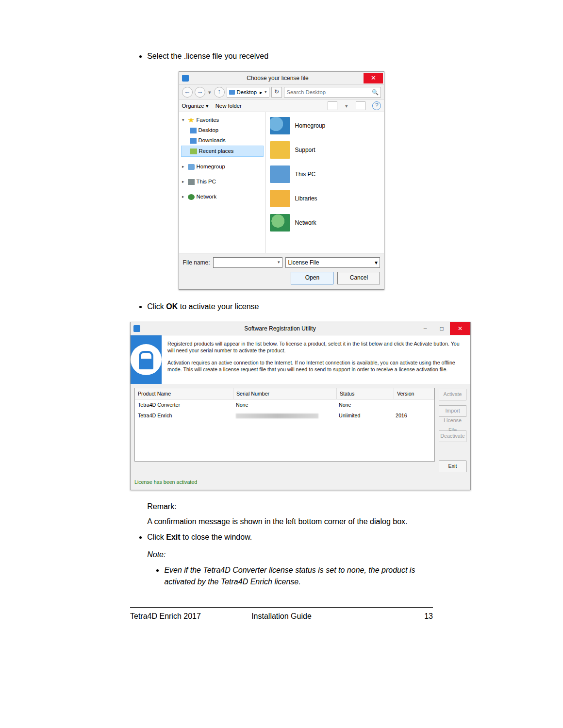Select the .license file you received
Choose your license file ✕
← → ▾ ↑ Desktop ▸ ▾ ↻ Search Desktop🔍
Organize ▾ New folder ▾ ?
▾ Favorites
Desktop
Downloads
Recent places
▸ Homegroup
▸ This PC
▸ Network
Homegroup
Support
This PC
Libraries
Network
File name: ▾ License File▾
Open Cancel
Click OK to activate your license
Software Registration Utility – □ ✕
Registered products will appear in the list below. To license a product, select it in the list below and click the Activate button. You will need your serial number to activate the product.
Activation requires an active connection to the Internet. If no Internet connection is available, you can activate using the offline mode. This will create a license request file that you will need to send to support in order to receive a license activation file.
Product Name
Serial Number
Status
Version
Tetra4D Converter
None
None
Tetra4D Enrich
Unlimited
2016
Activate
Import License File
Deactivate
Exit
License has been activated
Remark:
A confirmation message is shown in the left bottom corner of the dialog box.
Click Exit to close the window.
Note:
Even if the Tetra4D Converter license status is set to none, the product is activated by the Tetra4D Enrich license.
Tetra4D Enrich 2017 Installation Guide 13